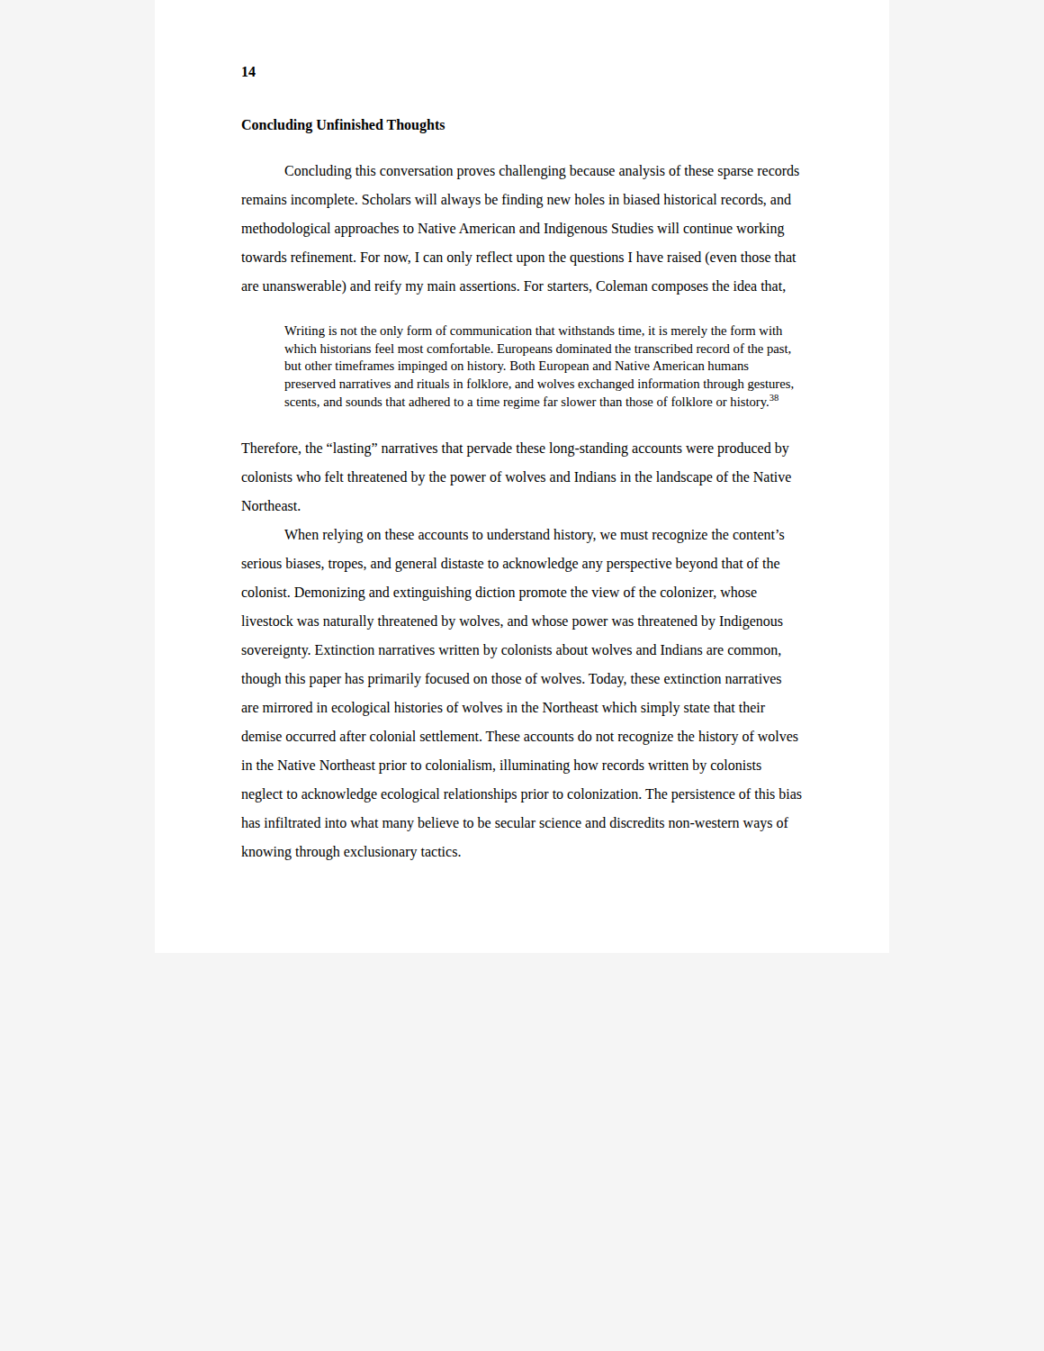14
Concluding Unfinished Thoughts
Concluding this conversation proves challenging because analysis of these sparse records remains incomplete. Scholars will always be finding new holes in biased historical records, and methodological approaches to Native American and Indigenous Studies will continue working towards refinement. For now, I can only reflect upon the questions I have raised (even those that are unanswerable) and reify my main assertions. For starters, Coleman composes the idea that,
Writing is not the only form of communication that withstands time, it is merely the form with which historians feel most comfortable. Europeans dominated the transcribed record of the past, but other timeframes impinged on history. Both European and Native American humans preserved narratives and rituals in folklore, and wolves exchanged information through gestures, scents, and sounds that adhered to a time regime far slower than those of folklore or history.38
Therefore, the “lasting” narratives that pervade these long-standing accounts were produced by colonists who felt threatened by the power of wolves and Indians in the landscape of the Native Northeast.
When relying on these accounts to understand history, we must recognize the content’s serious biases, tropes, and general distaste to acknowledge any perspective beyond that of the colonist. Demonizing and extinguishing diction promote the view of the colonizer, whose livestock was naturally threatened by wolves, and whose power was threatened by Indigenous sovereignty. Extinction narratives written by colonists about wolves and Indians are common, though this paper has primarily focused on those of wolves. Today, these extinction narratives are mirrored in ecological histories of wolves in the Northeast which simply state that their demise occurred after colonial settlement. These accounts do not recognize the history of wolves in the Native Northeast prior to colonialism, illuminating how records written by colonists neglect to acknowledge ecological relationships prior to colonization. The persistence of this bias has infiltrated into what many believe to be secular science and discredits non-western ways of knowing through exclusionary tactics.